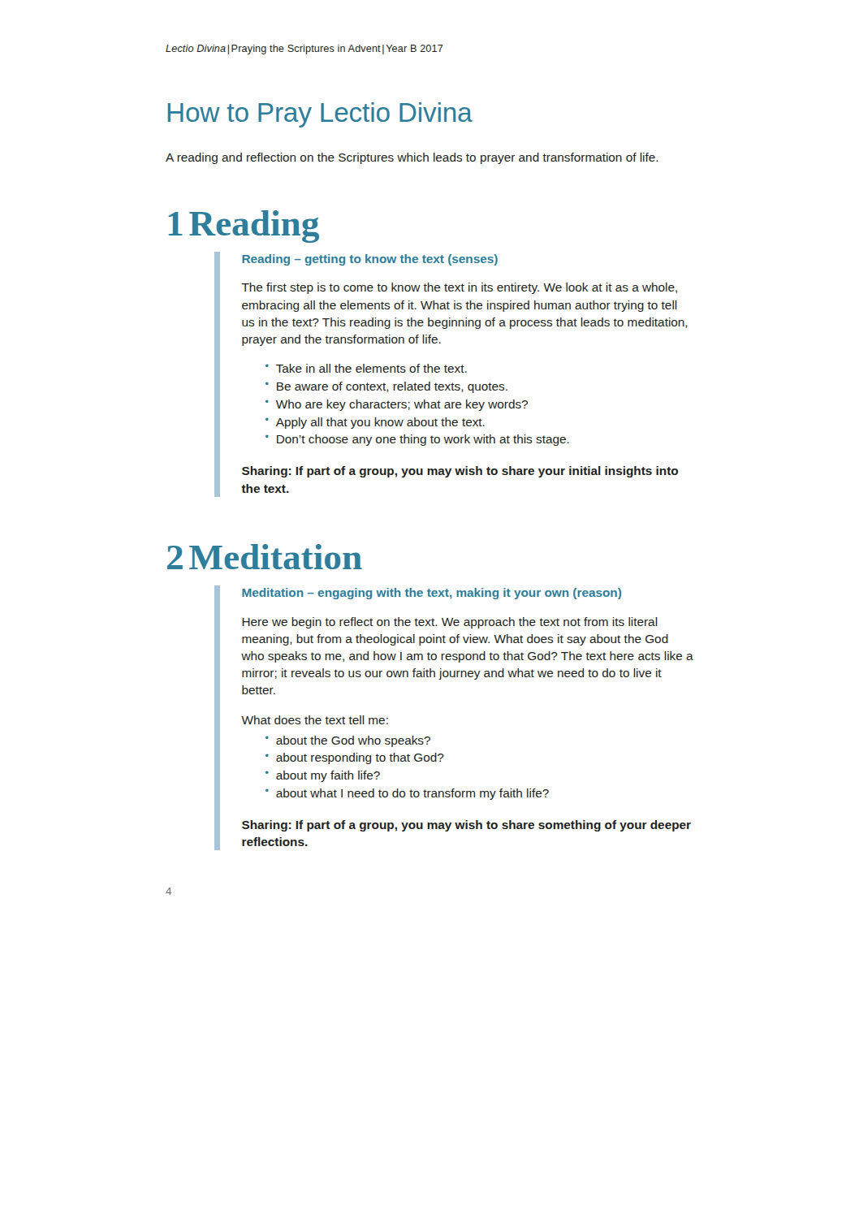Lectio Divina|Praying the Scriptures in Advent|Year B 2017
How to Pray Lectio Divina
A reading and reflection on the Scriptures which leads to prayer and transformation of life.
1 Reading
Reading – getting to know the text (senses)
The first step is to come to know the text in its entirety. We look at it as a whole, embracing all the elements of it. What is the inspired human author trying to tell us in the text? This reading is the beginning of a process that leads to meditation, prayer and the transformation of life.
Take in all the elements of the text.
Be aware of context, related texts, quotes.
Who are key characters; what are key words?
Apply all that you know about the text.
Don’t choose any one thing to work with at this stage.
Sharing: If part of a group, you may wish to share your initial insights into the text.
2 Meditation
Meditation – engaging with the text, making it your own (reason)
Here we begin to reflect on the text. We approach the text not from its literal meaning, but from a theological point of view. What does it say about the God who speaks to me, and how I am to respond to that God? The text here acts like a mirror; it reveals to us our own faith journey and what we need to do to live it better.
What does the text tell me:
about the God who speaks?
about responding to that God?
about my faith life?
about what I need to do to transform my faith life?
Sharing: If part of a group, you may wish to share something of your deeper reflections.
4